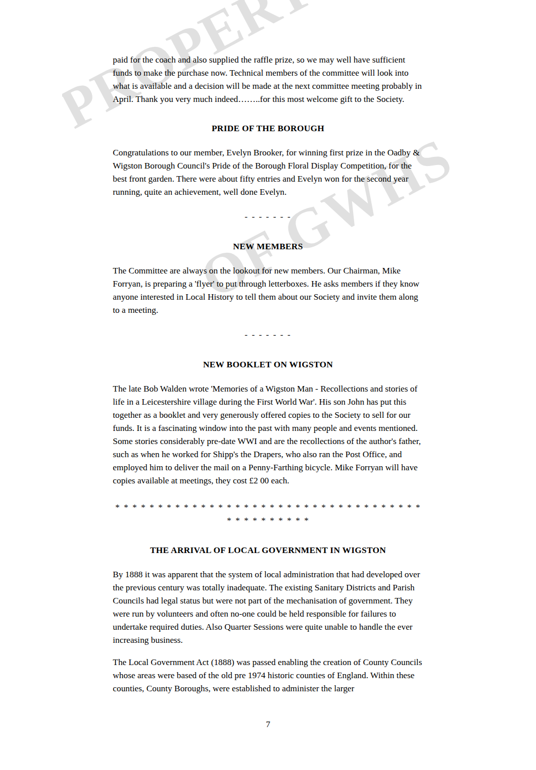PROPERTY OF GWHS
paid for the coach and also supplied the raffle prize, so we may well have sufficient funds to make the purchase now. Technical members of the committee will look into what is available and a decision will be made at the next committee meeting probably in April. Thank you very much indeed……..for this most welcome gift to the Society.
PRIDE OF THE BOROUGH
Congratulations to our member, Evelyn Brooker, for winning first prize in the Oadby & Wigston Borough Council's Pride of the Borough Floral Display Competition, for the best front garden. There were about fifty entries and Evelyn won for the second year running, quite an achievement, well done Evelyn.
- - - - - - -
NEW MEMBERS
The Committee are always on the lookout for new members. Our Chairman, Mike Forryan, is preparing a 'flyer' to put through letterboxes. He asks members if they know anyone interested in Local History to tell them about our Society and invite them along to a meeting.
- - - - - - -
NEW BOOKLET ON WIGSTON
The late Bob Walden wrote 'Memories of a Wigston Man - Recollections and stories of life in a Leicestershire village during the First World War'. His son John has put this together as a booklet and very generously offered copies to the Society to sell for our funds. It is a fascinating window into the past with many people and events mentioned. Some stories considerably pre-date WWI and are the recollections of the author's father, such as when he worked for Shipp's the Drapers, who also ran the Post Office, and employed him to deliver the mail on a Penny-Farthing bicycle. Mike Forryan will have copies available at meetings, they cost £2 00 each.
* * * * * * * * * * * * * * * * * * * * * * * * * * * * * * * * * * * * * * * * * * * * * *
THE ARRIVAL OF LOCAL GOVERNMENT IN WIGSTON
By 1888 it was apparent that the system of local administration that had developed over the previous century was totally inadequate. The existing Sanitary Districts and Parish Councils had legal status but were not part of the mechanisation of government. They were run by volunteers and often no-one could be held responsible for failures to undertake required duties. Also Quarter Sessions were quite unable to handle the ever increasing business.
The Local Government Act (1888) was passed enabling the creation of County Councils whose areas were based of the old pre 1974 historic counties of England. Within these counties, County Boroughs, were established to administer the larger
7